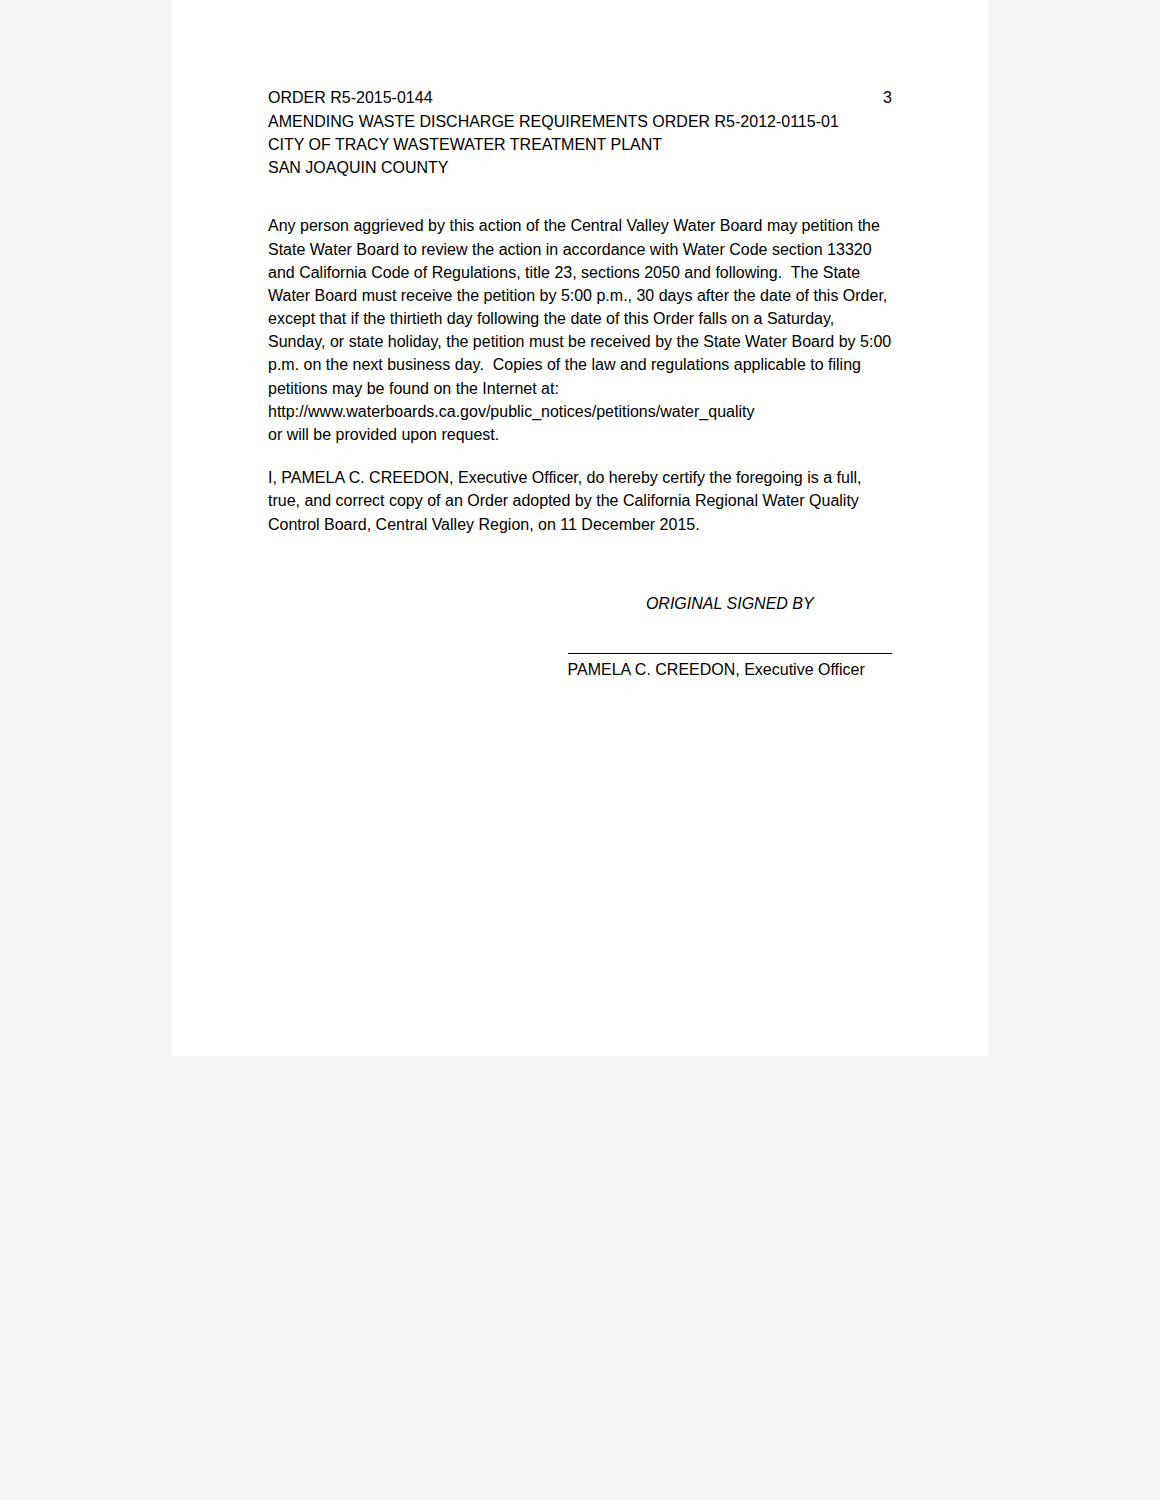3
ORDER R5-2015-0144
AMENDING WASTE DISCHARGE REQUIREMENTS ORDER R5-2012-0115-01
CITY OF TRACY WASTEWATER TREATMENT PLANT
SAN JOAQUIN COUNTY
Any person aggrieved by this action of the Central Valley Water Board may petition the State Water Board to review the action in accordance with Water Code section 13320 and California Code of Regulations, title 23, sections 2050 and following. The State Water Board must receive the petition by 5:00 p.m., 30 days after the date of this Order, except that if the thirtieth day following the date of this Order falls on a Saturday, Sunday, or state holiday, the petition must be received by the State Water Board by 5:00 p.m. on the next business day. Copies of the law and regulations applicable to filing petitions may be found on the Internet at:
http://www.waterboards.ca.gov/public_notices/petitions/water_quality
or will be provided upon request.
I, PAMELA C. CREEDON, Executive Officer, do hereby certify the foregoing is a full, true, and correct copy of an Order adopted by the California Regional Water Quality Control Board, Central Valley Region, on 11 December 2015.
ORIGINAL SIGNED BY
PAMELA C. CREEDON, Executive Officer